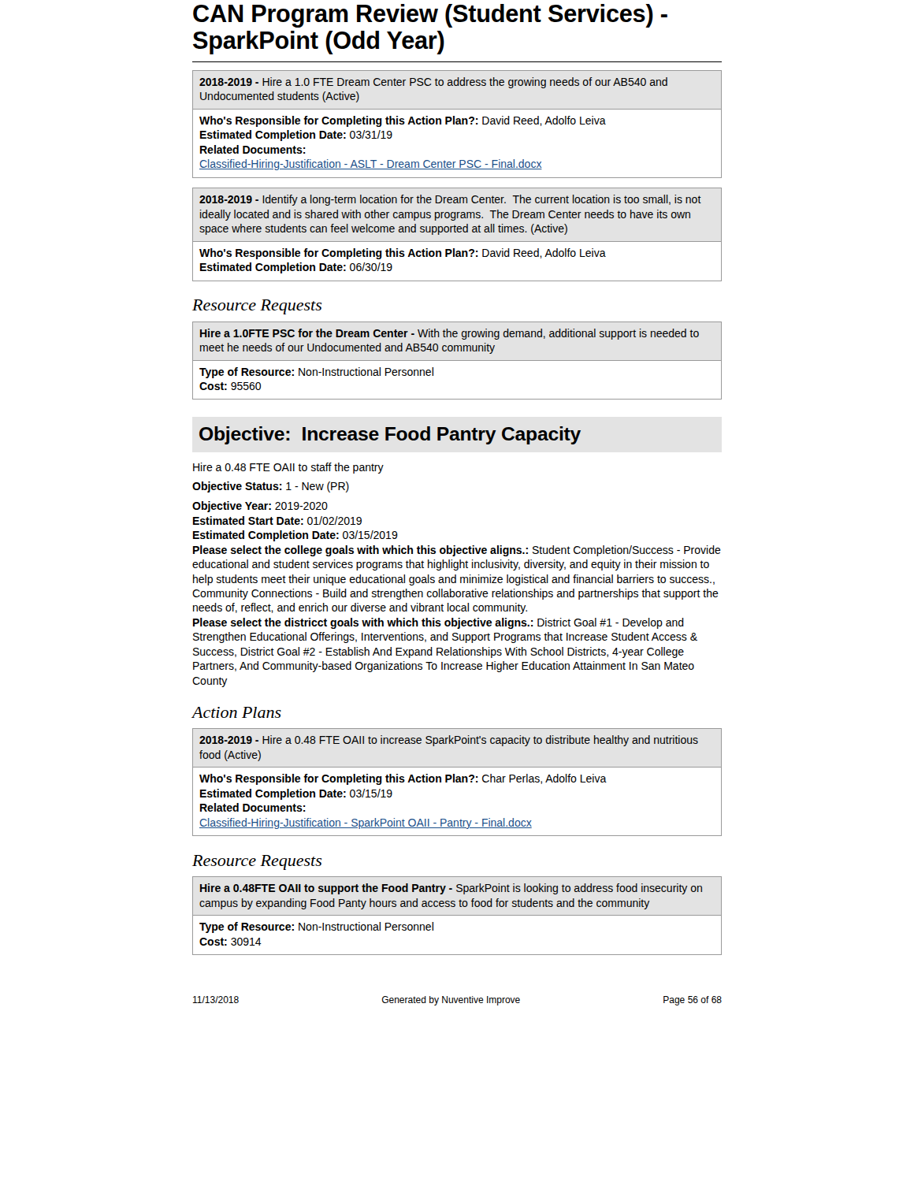CAN Program Review (Student Services) - SparkPoint (Odd Year)
2018-2019 - Hire a 1.0 FTE Dream Center PSC to address the growing needs of our AB540 and Undocumented students (Active)
Who's Responsible for Completing this Action Plan?: David Reed, Adolfo Leiva
Estimated Completion Date: 03/31/19
Related Documents:
Classified-Hiring-Justification - ASLT - Dream Center PSC - Final.docx
2018-2019 - Identify a long-term location for the Dream Center. The current location is too small, is not ideally located and is shared with other campus programs. The Dream Center needs to have its own space where students can feel welcome and supported at all times. (Active)
Who's Responsible for Completing this Action Plan?: David Reed, Adolfo Leiva
Estimated Completion Date: 06/30/19
Resource Requests
Hire a 1.0FTE PSC for the Dream Center - With the growing demand, additional support is needed to meet he needs of our Undocumented and AB540 community
Type of Resource: Non-Instructional Personnel
Cost: 95560
Objective: Increase Food Pantry Capacity
Hire a 0.48 FTE OAII to staff the pantry
Objective Status: 1 - New (PR)
Objective Year: 2019-2020
Estimated Start Date: 01/02/2019
Estimated Completion Date: 03/15/2019
Please select the college goals with which this objective aligns.: Student Completion/Success - Provide educational and student services programs that highlight inclusivity, diversity, and equity in their mission to help students meet their unique educational goals and minimize logistical and financial barriers to success., Community Connections - Build and strengthen collaborative relationships and partnerships that support the needs of, reflect, and enrich our diverse and vibrant local community.
Please select the districct goals with which this objective aligns.: District Goal #1 - Develop and Strengthen Educational Offerings, Interventions, and Support Programs that Increase Student Access & Success, District Goal #2 - Establish And Expand Relationships With School Districts, 4-year College Partners, And Community-based Organizations To Increase Higher Education Attainment In San Mateo County
Action Plans
2018-2019 - Hire a 0.48 FTE OAII to increase SparkPoint's capacity to distribute healthy and nutritious food (Active)
Who's Responsible for Completing this Action Plan?: Char Perlas, Adolfo Leiva
Estimated Completion Date: 03/15/19
Related Documents:
Classified-Hiring-Justification - SparkPoint OAII - Pantry - Final.docx
Resource Requests
Hire a 0.48FTE OAII to support the Food Pantry - SparkPoint is looking to address food insecurity on campus by expanding Food Panty hours and access to food for students and the community
Type of Resource: Non-Instructional Personnel
Cost: 30914
11/13/2018
Generated by Nuventive Improve
Page 56 of 68